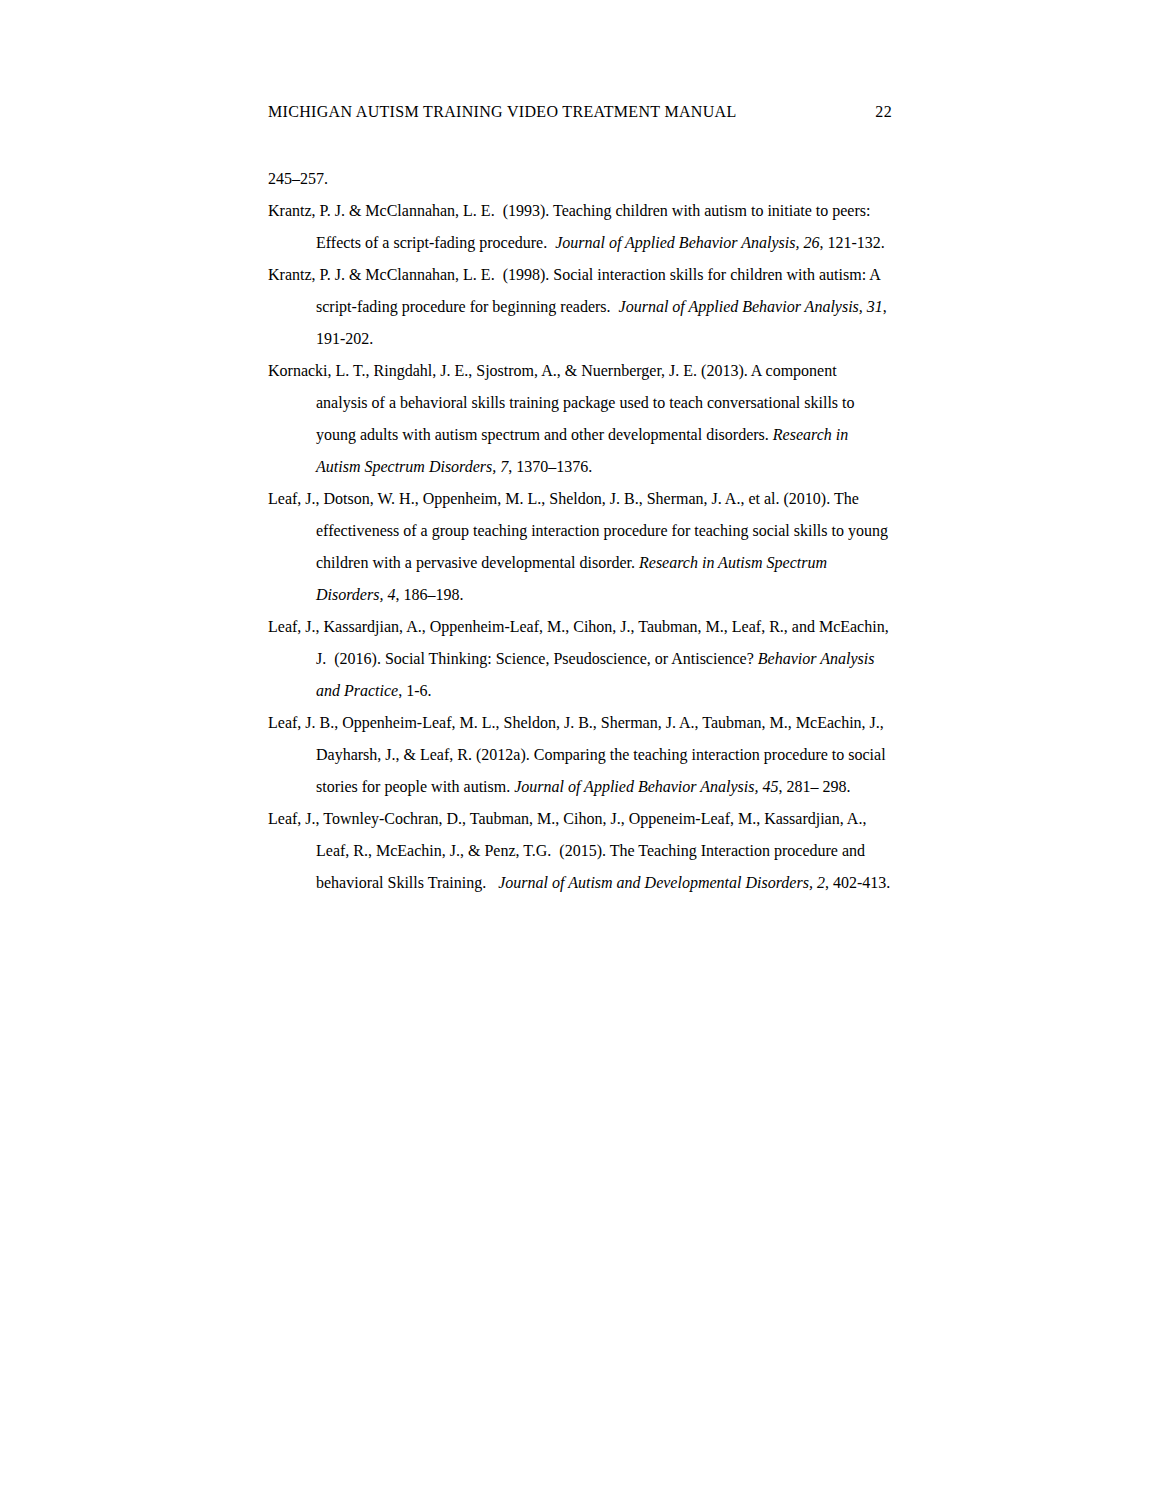Michigan Autism Training Video Treatment Manual 22
245–257.
Krantz, P. J. & McClannahan, L. E. (1993). Teaching children with autism to initiate to peers: Effects of a script-fading procedure. Journal of Applied Behavior Analysis, 26, 121-132.
Krantz, P. J. & McClannahan, L. E. (1998). Social interaction skills for children with autism: A script-fading procedure for beginning readers. Journal of Applied Behavior Analysis, 31, 191-202.
Kornacki, L. T., Ringdahl, J. E., Sjostrom, A., & Nuernberger, J. E. (2013). A component analysis of a behavioral skills training package used to teach conversational skills to young adults with autism spectrum and other developmental disorders. Research in Autism Spectrum Disorders, 7, 1370–1376.
Leaf, J., Dotson, W. H., Oppenheim, M. L., Sheldon, J. B., Sherman, J. A., et al. (2010). The effectiveness of a group teaching interaction procedure for teaching social skills to young children with a pervasive developmental disorder. Research in Autism Spectrum Disorders, 4, 186–198.
Leaf, J., Kassardjian, A., Oppenheim-Leaf, M., Cihon, J., Taubman, M., Leaf, R., and McEachin, J. (2016). Social Thinking: Science, Pseudoscience, or Antiscience? Behavior Analysis and Practice, 1-6.
Leaf, J. B., Oppenheim-Leaf, M. L., Sheldon, J. B., Sherman, J. A., Taubman, M., McEachin, J., Dayharsh, J., & Leaf, R. (2012a). Comparing the teaching interaction procedure to social stories for people with autism. Journal of Applied Behavior Analysis, 45, 281– 298.
Leaf, J., Townley-Cochran, D., Taubman, M., Cihon, J., Oppeneim-Leaf, M., Kassardjian, A., Leaf, R., McEachin, J., & Penz, T.G. (2015). The Teaching Interaction procedure and behavioral Skills Training. Journal of Autism and Developmental Disorders, 2, 402-413.